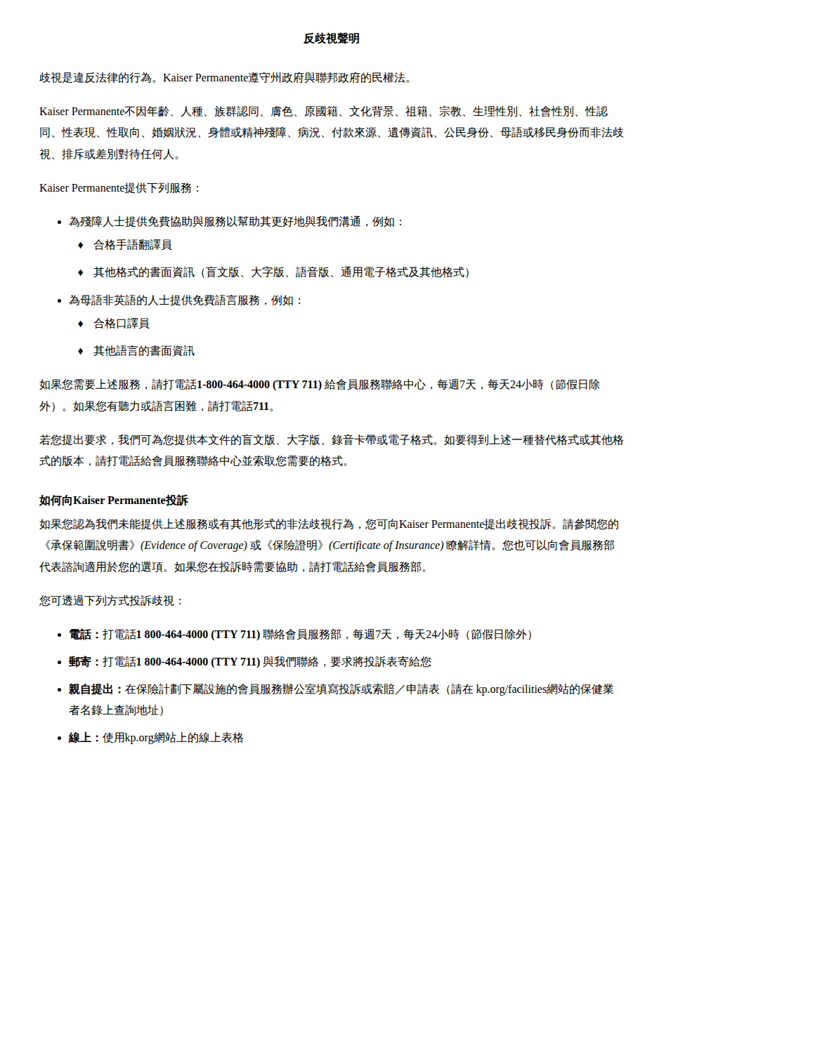反歧視聲明
歧視是違反法律的行為。Kaiser Permanente遵守州政府與聯邦政府的民權法。
Kaiser Permanente不因年齡、人種、族群認同、膚色、原國籍、文化背景、祖籍、宗教、生理性別、社會性別、性認同、性表現、性取向、婚姻狀況、身體或精神殘障、病況、付款來源、遺傳資訊、公民身份、母語或移民身份而非法歧視、排斥或差別對待任何人。
Kaiser Permanente提供下列服務：
為殘障人士提供免費協助與服務以幫助其更好地與我們溝通，例如：
合格手語翻譯員
其他格式的書面資訊（盲文版、大字版、語音版、通用電子格式及其他格式）
為母語非英語的人士提供免費語言服務，例如：
合格口譯員
其他語言的書面資訊
如果您需要上述服務，請打電話1-800-464-4000 (TTY 711) 給會員服務聯絡中心，每週7天，每天24小時（節假日除外）。如果您有聽力或語言困難，請打電話711。
若您提出要求，我們可為您提供本文件的盲文版、大字版、錄音卡帶或電子格式。如要得到上述一種替代格式或其他格式的版本，請打電話給會員服務聯絡中心並索取您需要的格式。
如何向Kaiser Permanente投訴
如果您認為我們未能提供上述服務或有其他形式的非法歧視行為，您可向Kaiser Permanente提出歧視投訴。請參閱您的《承保範圍說明書》(Evidence of Coverage) 或《保險證明》(Certificate of Insurance) 瞭解詳情。您也可以向會員服務部代表諮詢適用於您的選項。如果您在投訴時需要協助，請打電話給會員服務部。
您可透過下列方式投訴歧視：
電話：打電話1 800-464-4000 (TTY 711) 聯絡會員服務部，每週7天，每天24小時（節假日除外）
郵寄：打電話1 800-464-4000 (TTY 711) 與我們聯絡，要求將投訴表寄給您
親自提出：在保險計劃下屬設施的會員服務辦公室填寫投訴或索賠／申請表（請在 kp.org/facilities網站的保健業者名錄上查詢地址）
線上：使用kp.org網站上的線上表格